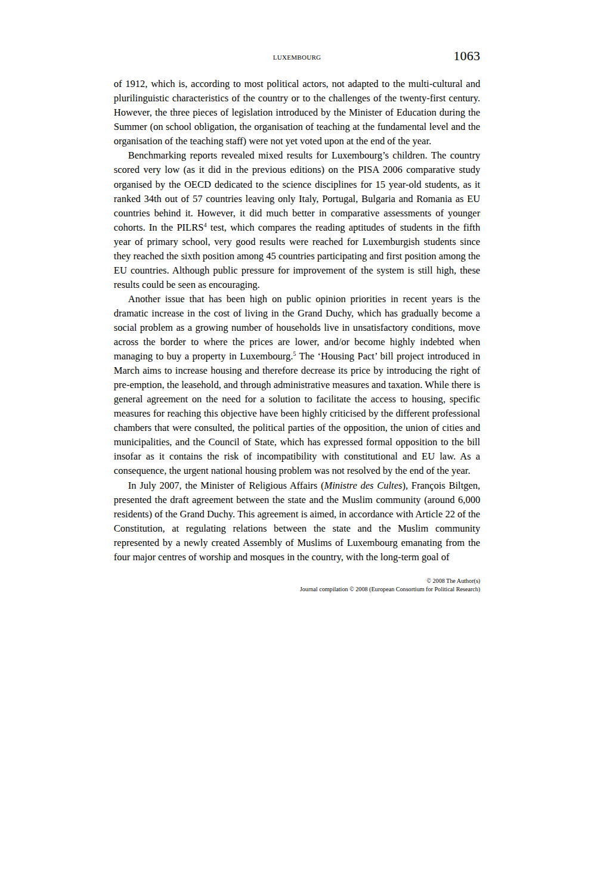luxembourg 1063
of 1912, which is, according to most political actors, not adapted to the multi-cultural and plurilinguistic characteristics of the country or to the challenges of the twenty-first century. However, the three pieces of legislation introduced by the Minister of Education during the Summer (on school obligation, the organisation of teaching at the fundamental level and the organisation of the teaching staff) were not yet voted upon at the end of the year.
Benchmarking reports revealed mixed results for Luxembourg’s children. The country scored very low (as it did in the previous editions) on the PISA 2006 comparative study organised by the OECD dedicated to the science disciplines for 15 year-old students, as it ranked 34th out of 57 countries leaving only Italy, Portugal, Bulgaria and Romania as EU countries behind it. However, it did much better in comparative assessments of younger cohorts. In the PILRS4 test, which compares the reading aptitudes of students in the fifth year of primary school, very good results were reached for Luxemburgish students since they reached the sixth position among 45 countries participating and first position among the EU countries. Although public pressure for improvement of the system is still high, these results could be seen as encouraging.
Another issue that has been high on public opinion priorities in recent years is the dramatic increase in the cost of living in the Grand Duchy, which has gradually become a social problem as a growing number of households live in unsatisfactory conditions, move across the border to where the prices are lower, and/or become highly indebted when managing to buy a property in Luxembourg.5 The ‘Housing Pact’ bill project introduced in March aims to increase housing and therefore decrease its price by introducing the right of pre-emption, the leasehold, and through administrative measures and taxation. While there is general agreement on the need for a solution to facilitate the access to housing, specific measures for reaching this objective have been highly criticised by the different professional chambers that were consulted, the political parties of the opposition, the union of cities and municipalities, and the Council of State, which has expressed formal opposition to the bill insofar as it contains the risk of incompatibility with constitutional and EU law. As a consequence, the urgent national housing problem was not resolved by the end of the year.
In July 2007, the Minister of Religious Affairs (Ministre des Cultes), François Biltgen, presented the draft agreement between the state and the Muslim community (around 6,000 residents) of the Grand Duchy. This agreement is aimed, in accordance with Article 22 of the Constitution, at regulating relations between the state and the Muslim community represented by a newly created Assembly of Muslims of Luxembourg emanating from the four major centres of worship and mosques in the country, with the long-term goal of
© 2008 The Author(s)
Journal compilation © 2008 (European Consortium for Political Research)